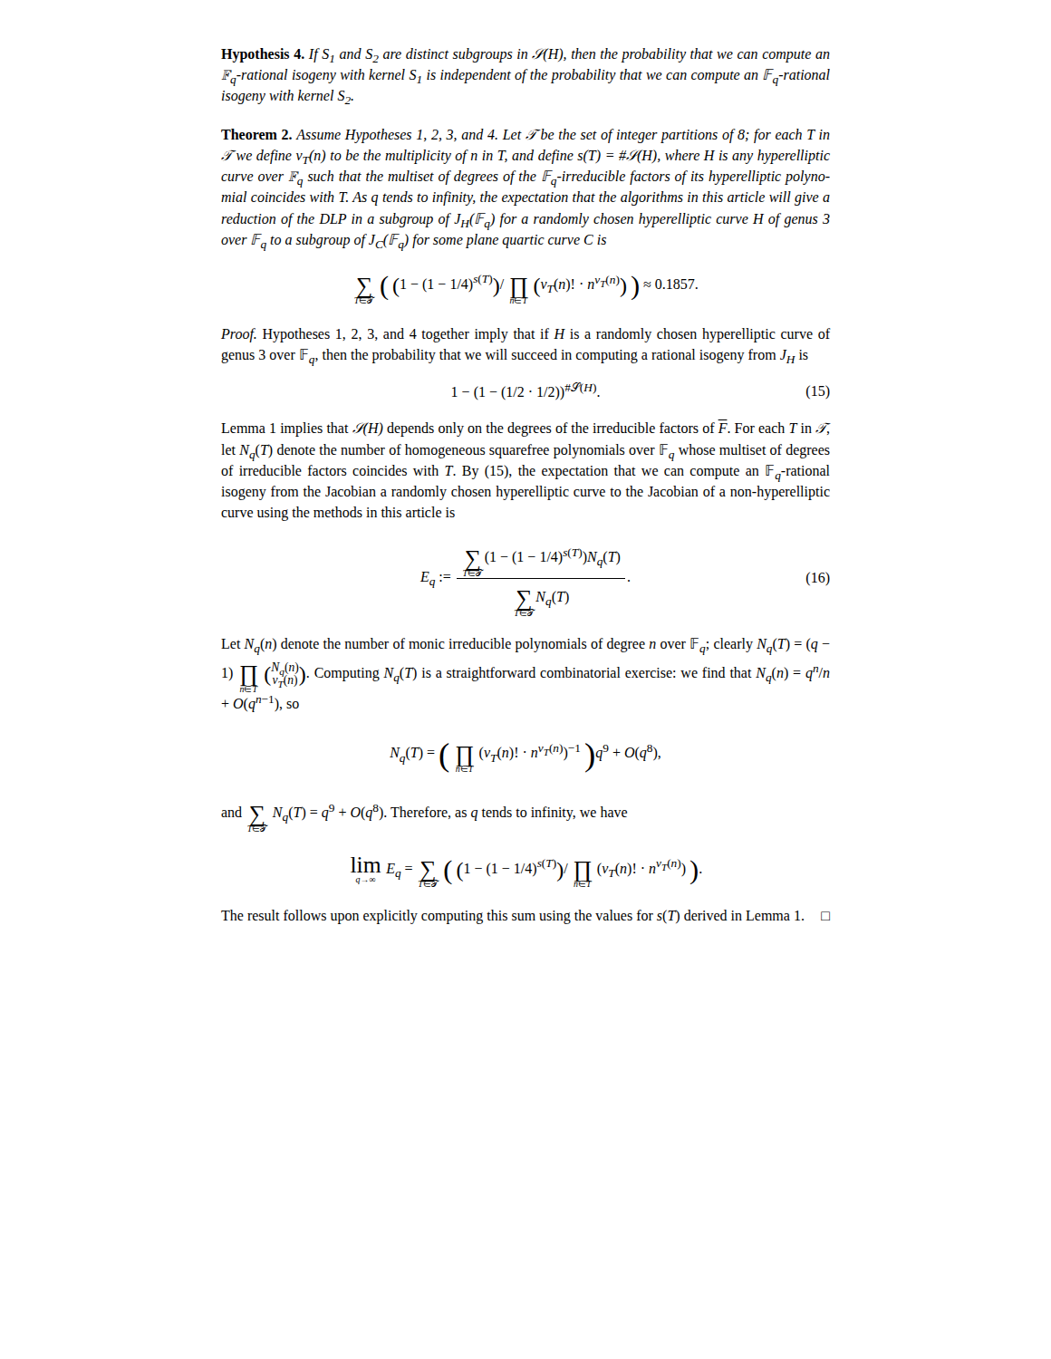Hypothesis 4. If S1 and S2 are distinct subgroups in 𝒮(H), then the probability that we can compute an 𝔽q-rational isogeny with kernel S1 is independent of the probability that we can compute an 𝔽q-rational isogeny with kernel S2.
Theorem 2. Assume Hypotheses 1, 2, 3, and 4. Let 𝒯 be the set of integer partitions of 8; for each T in 𝒯 we define νT(n) to be the multiplicity of n in T, and define s(T) = #𝒮(H), where H is any hyperelliptic curve over 𝔽q such that the multiset of degrees of the 𝔽q-irreducible factors of its hyperelliptic polynomial coincides with T. As q tends to infinity, the expectation that the algorithms in this article will give a reduction of the DLP in a subgroup of JH(𝔽q) for a randomly chosen hyperelliptic curve H of genus 3 over 𝔽q to a subgroup of JC(𝔽q) for some plane quartic curve C is
∑T∈𝒯 ( (1 − (1 − 1/4)s(T))/ ∏n∈T (νT(n)! · nνT(n)) ) ≈ 0.1857.
Proof. Hypotheses 1, 2, 3, and 4 together imply that if H is a randomly chosen hyperelliptic curve of genus 3 over 𝔽q, then the probability that we will succeed in computing a rational isogeny from JH is
1 − (1 − (1/2 · 1/2))#𝒮(H). (15)
Lemma 1 implies that 𝒮(H) depends only on the degrees of the irreducible factors of F. For each T in 𝒯, let Nq(T) denote the number of homogeneous squarefree polynomials over 𝔽q whose multiset of degrees of irreducible factors coincides with T. By (15), the expectation that we can compute an 𝔽q-rational isogeny from the Jacobian a randomly chosen hyperelliptic curve to the Jacobian of a non-hyperelliptic curve using the methods in this article is
Eq := ∑T∈𝒯(1 − (1 − 1/4)s(T))Nq(T) ∑T∈𝒯 Nq(T) . (16)
Let Nq(n) denote the number of monic irreducible polynomials of degree n over 𝔽q; clearly Nq(T) = (q − 1) ∏n∈T (Nq(n) νT(n)). Computing Nq(T) is a straightforward combinatorial exercise: we find that Nq(n) = qn/n + O(qn−1), so
Nq(T) = ( ∏n∈T (νT(n)! · nνT(n))−1 ) q9 + O(q8),
and ∑T∈𝒯 Nq(T) = q9 + O(q8). Therefore, as q tends to infinity, we have
lim q→∞ Eq = ∑T∈𝒯 ( (1 − (1 − 1/4)s(T))/ ∏n∈T (νT(n)! · nνT(n)) ).
The result follows upon explicitly computing this sum using the values for s(T) derived in Lemma 1. □